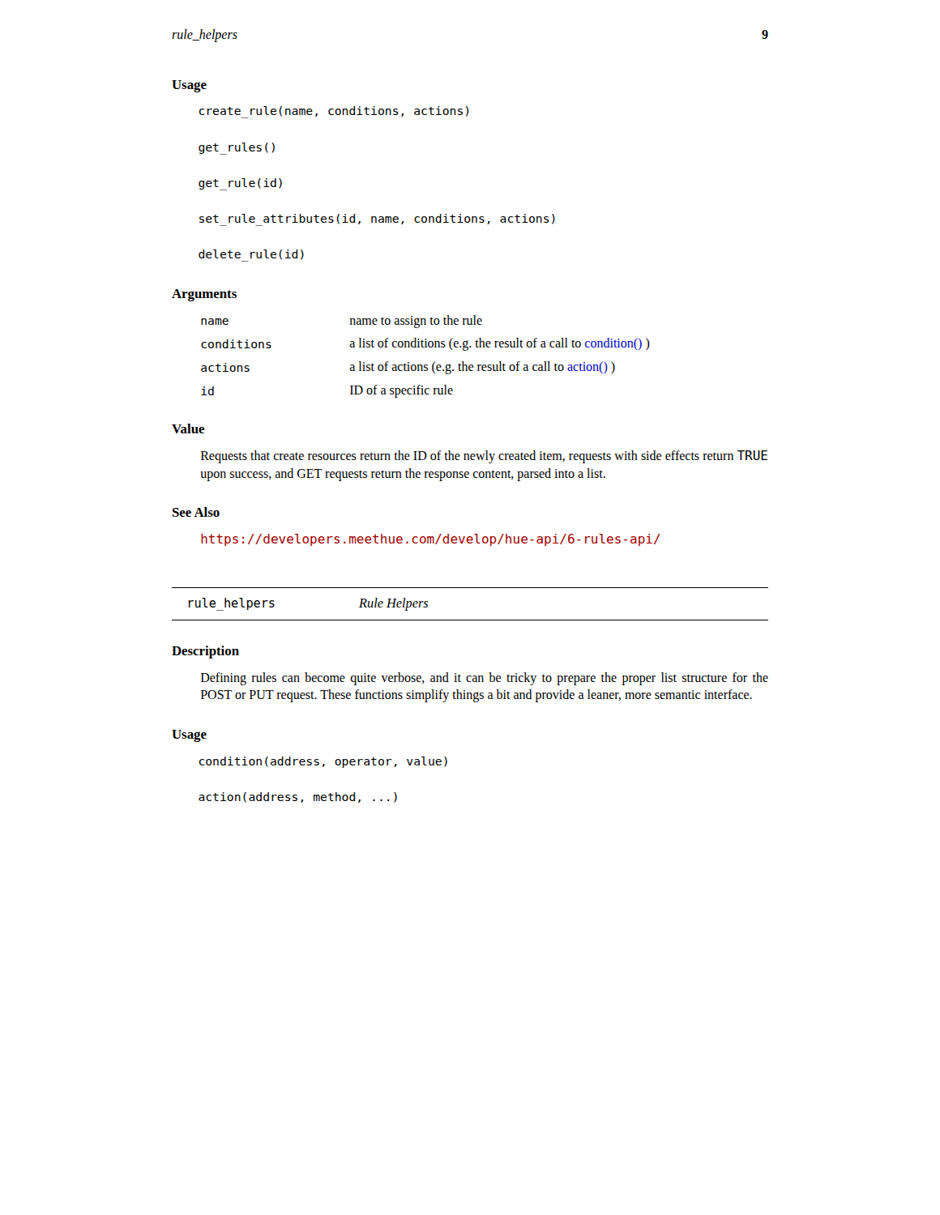rule_helpers 9
Usage
create_rule(name, conditions, actions)

get_rules()

get_rule(id)

set_rule_attributes(id, name, conditions, actions)

delete_rule(id)
Arguments
name
name to assign to the rule
conditions
a list of conditions (e.g. the result of a call to condition() )
actions
a list of actions (e.g. the result of a call to action() )
id
ID of a specific rule
Value
Requests that create resources return the ID of the newly created item, requests with side effects return TRUE upon success, and GET requests return the response content, parsed into a list.
See Also
https://developers.meethue.com/develop/hue-api/6-rules-api/
rule_helpers Rule Helpers
Description
Defining rules can become quite verbose, and it can be tricky to prepare the proper list structure for the POST or PUT request. These functions simplify things a bit and provide a leaner, more semantic interface.
Usage
condition(address, operator, value)

action(address, method, ...)